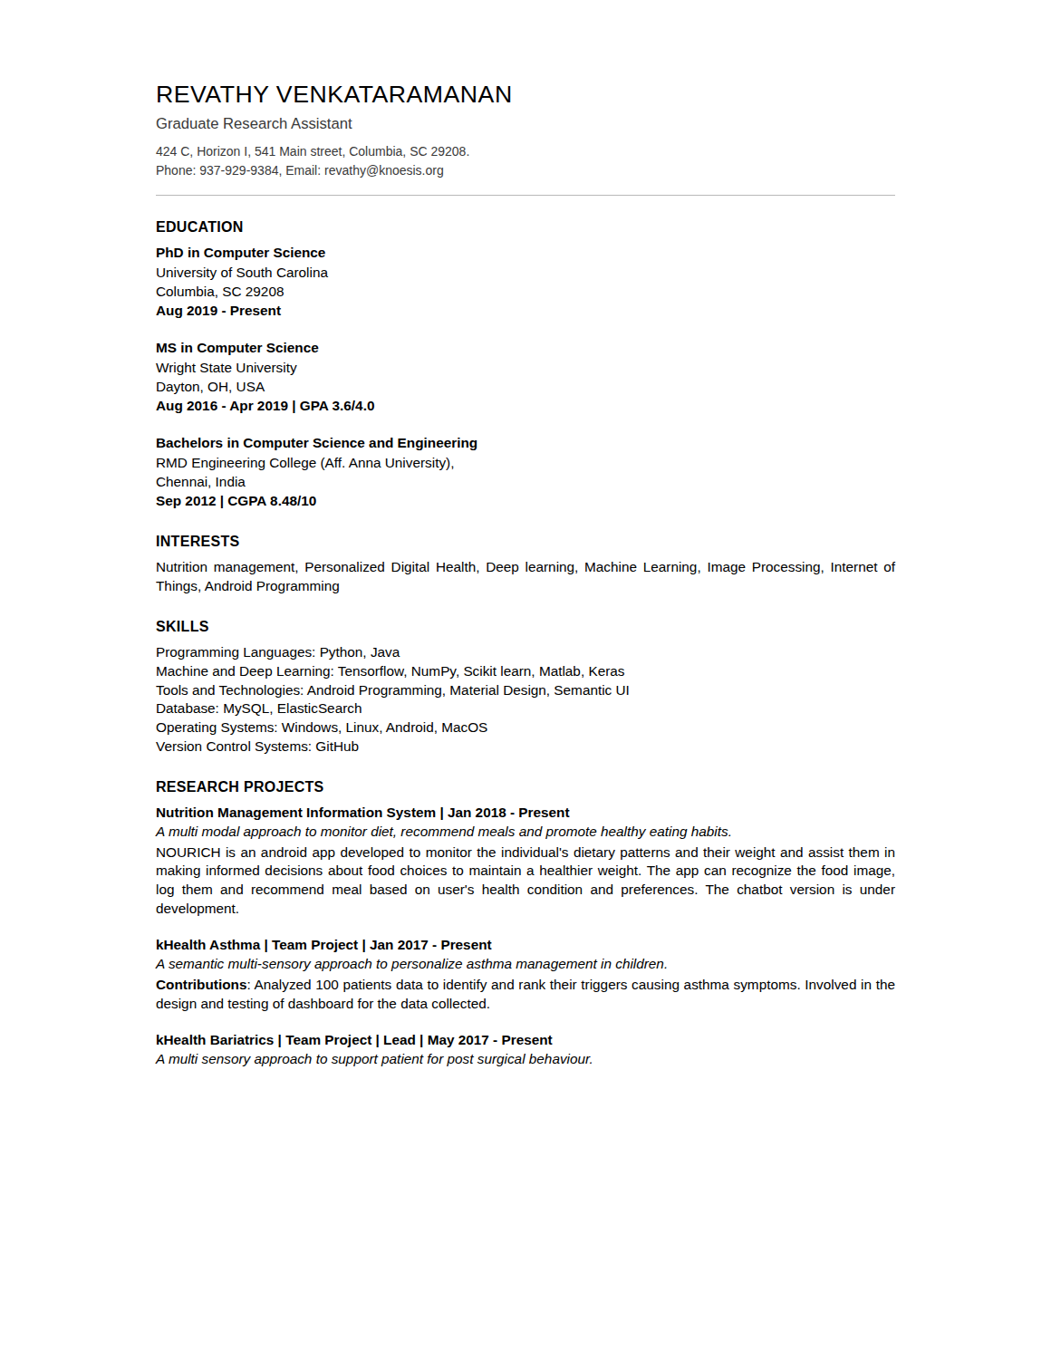REVATHY VENKATARAMANAN
Graduate Research Assistant
424 C, Horizon I, 541 Main street, Columbia, SC 29208.
Phone: 937-929-9384, Email: revathy@knoesis.org
EDUCATION
PhD in Computer Science
University of South Carolina
Columbia, SC 29208
Aug 2019 - Present
MS in Computer Science
Wright State University
Dayton, OH, USA
Aug 2016 - Apr 2019 | GPA 3.6/4.0
Bachelors in Computer Science and Engineering
RMD Engineering College (Aff. Anna University),
Chennai, India
Sep 2012 | CGPA 8.48/10
INTERESTS
Nutrition management, Personalized Digital Health, Deep learning, Machine Learning, Image Processing, Internet of Things, Android Programming
SKILLS
Programming Languages: Python, Java
Machine and Deep Learning: Tensorflow, NumPy, Scikit learn, Matlab, Keras
Tools and Technologies: Android Programming, Material Design, Semantic UI
Database: MySQL, ElasticSearch
Operating Systems: Windows, Linux, Android, MacOS
Version Control Systems: GitHub
RESEARCH PROJECTS
Nutrition Management Information System | Jan 2018 - Present
A multi modal approach to monitor diet, recommend meals and promote healthy eating habits.
NOURICH is an android app developed to monitor the individual's dietary patterns and their weight and assist them in making informed decisions about food choices to maintain a healthier weight. The app can recognize the food image, log them and recommend meal based on user's health condition and preferences. The chatbot version is under development.
kHealth Asthma | Team Project | Jan 2017 - Present
A semantic multi-sensory approach to personalize asthma management in children.
Contributions: Analyzed 100 patients data to identify and rank their triggers causing asthma symptoms. Involved in the design and testing of dashboard for the data collected.
kHealth Bariatrics | Team Project | Lead | May 2017 - Present
A multi sensory approach to support patient for post surgical behaviour.